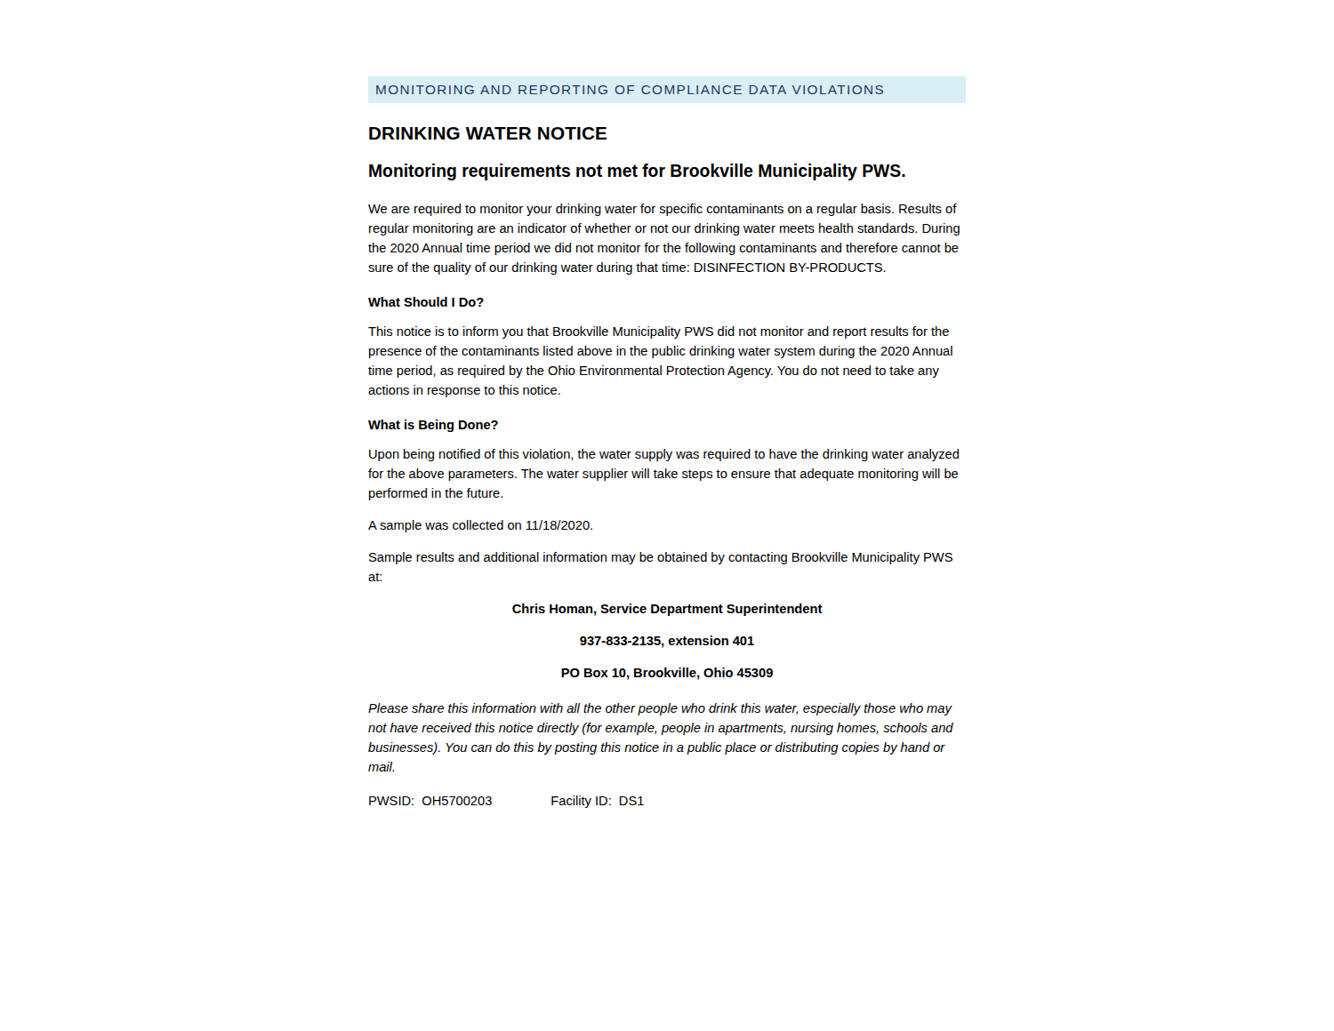MONITORING AND REPORTING OF COMPLIANCE DATA VIOLATIONS
DRINKING WATER NOTICE
Monitoring requirements not met for Brookville Municipality PWS.
We are required to monitor your drinking water for specific contaminants on a regular basis. Results of regular monitoring are an indicator of whether or not our drinking water meets health standards. During the 2020 Annual time period we did not monitor for the following contaminants and therefore cannot be sure of the quality of our drinking water during that time: DISINFECTION BY-PRODUCTS.
What Should I Do?
This notice is to inform you that Brookville Municipality PWS did not monitor and report results for the presence of the contaminants listed above in the public drinking water system during the 2020 Annual time period, as required by the Ohio Environmental Protection Agency. You do not need to take any actions in response to this notice.
What is Being Done?
Upon being notified of this violation, the water supply was required to have the drinking water analyzed for the above parameters. The water supplier will take steps to ensure that adequate monitoring will be performed in the future.
A sample was collected on 11/18/2020.
Sample results and additional information may be obtained by contacting Brookville Municipality PWS at:
Chris Homan, Service Department Superintendent
937-833-2135, extension 401
PO Box 10, Brookville, Ohio 45309
Please share this information with all the other people who drink this water, especially those who may not have received this notice directly (for example, people in apartments, nursing homes, schools and businesses). You can do this by posting this notice in a public place or distributing copies by hand or mail.
PWSID: OH5700203 Facility ID: DS1